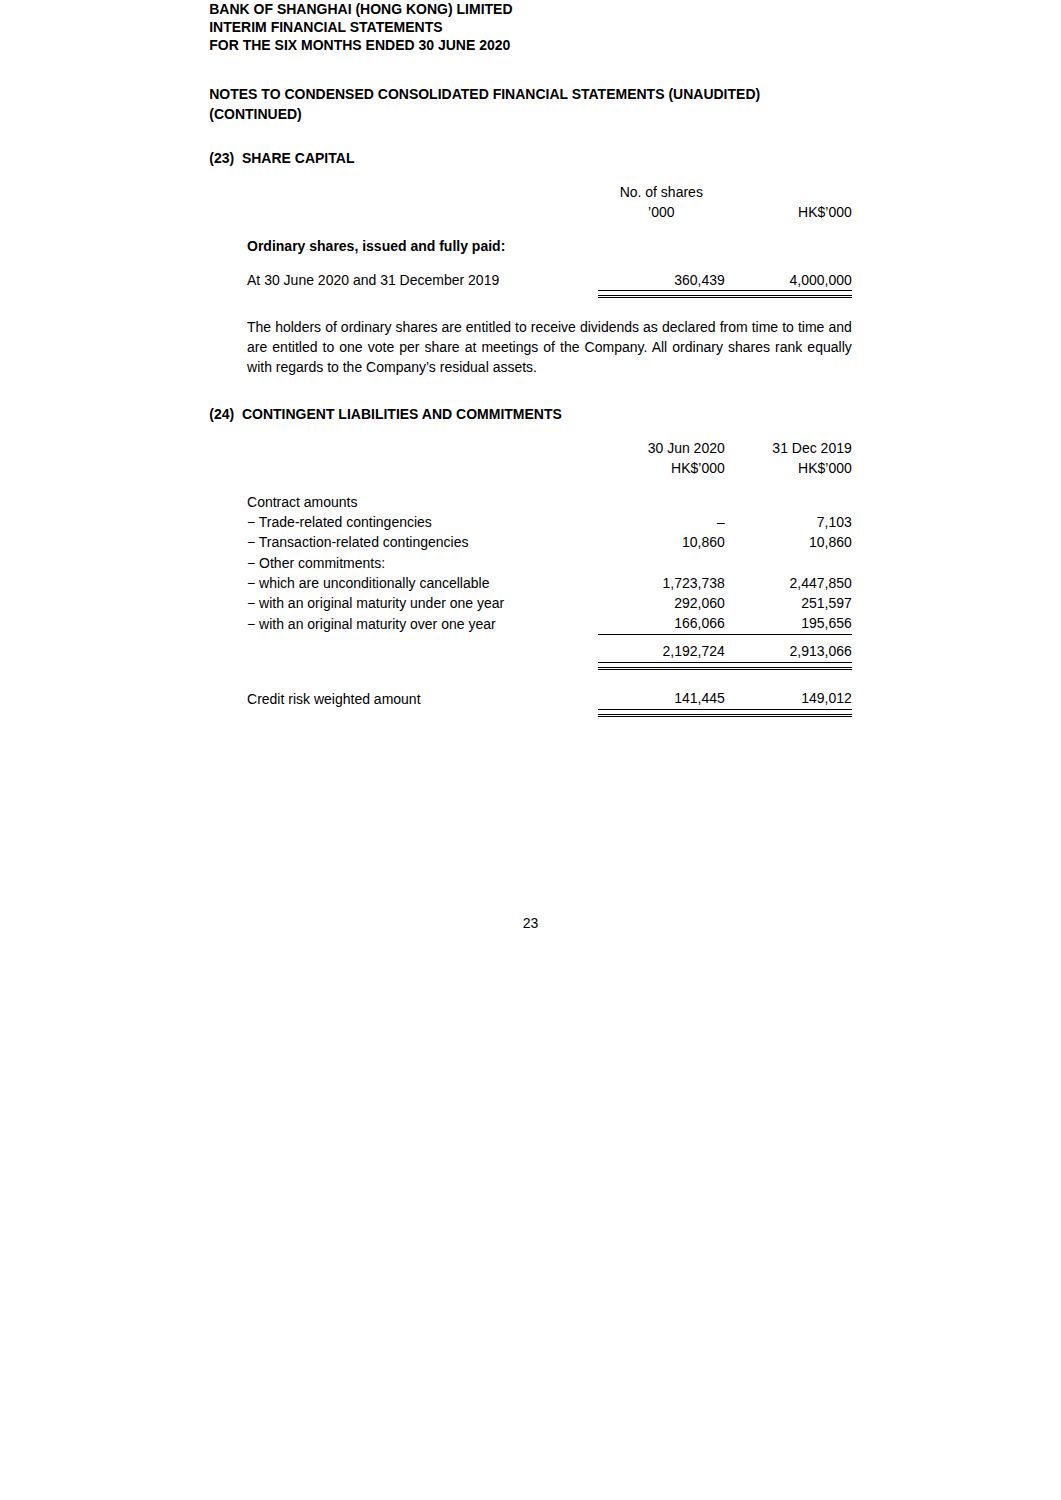BANK OF SHANGHAI (HONG KONG) LIMITED
INTERIM FINANCIAL STATEMENTS
FOR THE SIX MONTHS ENDED 30 JUNE 2020
NOTES TO CONDENSED CONSOLIDATED FINANCIAL STATEMENTS (UNAUDITED) (CONTINUED)
(23) SHARE CAPITAL
| | No. of shares | |
| | ’000 | HK$’000 |
| Ordinary shares, issued and fully paid: | | |
| At 30 June 2020 and 31 December 2019 | 360,439 | 4,000,000 |
The holders of ordinary shares are entitled to receive dividends as declared from time to time and are entitled to one vote per share at meetings of the Company. All ordinary shares rank equally with regards to the Company’s residual assets.
(24) CONTINGENT LIABILITIES AND COMMITMENTS
| | 30 Jun 2020 | 31 Dec 2019 |
| | HK$’000 | HK$’000 |
| Contract amounts | | |
| − Trade-related contingencies | – | 7,103 |
| − Transaction-related contingencies | 10,860 | 10,860 |
| − Other commitments: | | |
| − which are unconditionally cancellable | 1,723,738 | 2,447,850 |
| − with an original maturity under one year | 292,060 | 251,597 |
| − with an original maturity over one year | 166,066 | 195,656 |
| | 2,192,724 | 2,913,066 |
| Credit risk weighted amount | 141,445 | 149,012 |
23